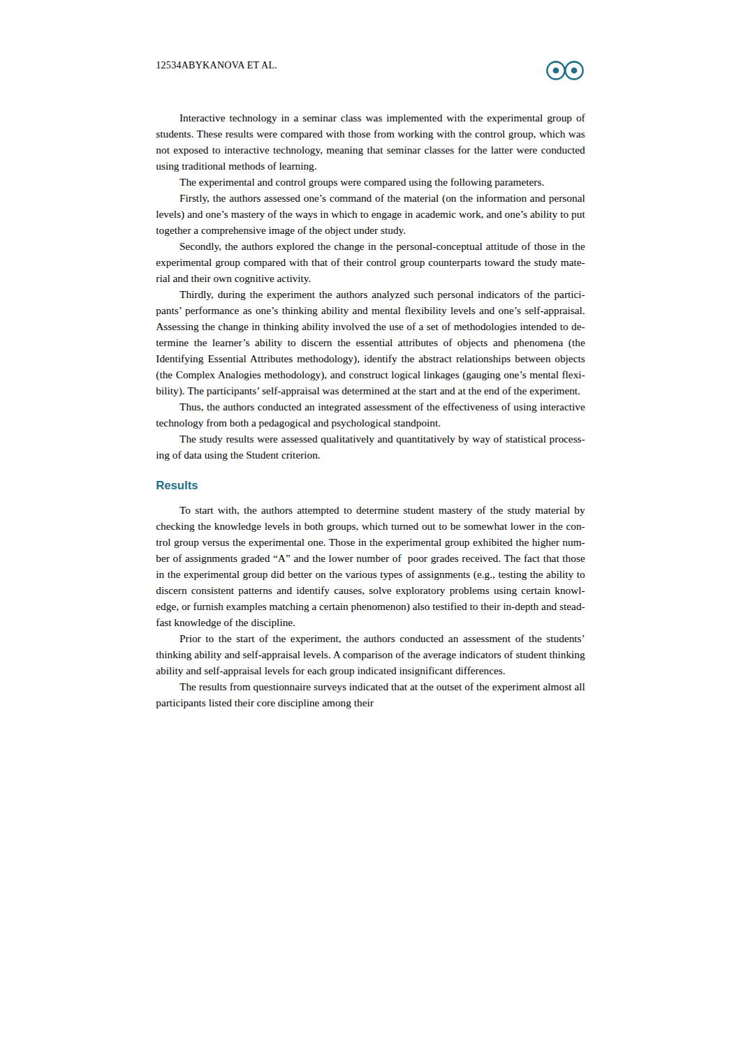12534ABYKANOVA ET AL.
Interactive technology in a seminar class was implemented with the experimental group of students. These results were compared with those from working with the control group, which was not exposed to interactive technology, meaning that seminar classes for the latter were conducted using traditional methods of learning.
The experimental and control groups were compared using the following parameters.
Firstly, the authors assessed one’s command of the material (on the information and personal levels) and one’s mastery of the ways in which to engage in academic work, and one’s ability to put together a comprehensive image of the object under study.
Secondly, the authors explored the change in the personal-conceptual attitude of those in the experimental group compared with that of their control group counterparts toward the study material and their own cognitive activity.
Thirdly, during the experiment the authors analyzed such personal indicators of the participants’ performance as one’s thinking ability and mental flexibility levels and one’s self-appraisal. Assessing the change in thinking ability involved the use of a set of methodologies intended to determine the learner’s ability to discern the essential attributes of objects and phenomena (the Identifying Essential Attributes methodology), identify the abstract relationships between objects (the Complex Analogies methodology), and construct logical linkages (gauging one’s mental flexibility). The participants’ self-appraisal was determined at the start and at the end of the experiment.
Thus, the authors conducted an integrated assessment of the effectiveness of using interactive technology from both a pedagogical and psychological standpoint.
The study results were assessed qualitatively and quantitatively by way of statistical processing of data using the Student criterion.
Results
To start with, the authors attempted to determine student mastery of the study material by checking the knowledge levels in both groups, which turned out to be somewhat lower in the control group versus the experimental one. Those in the experimental group exhibited the higher number of assignments graded “A” and the lower number of poor grades received. The fact that those in the experimental group did better on the various types of assignments (e.g., testing the ability to discern consistent patterns and identify causes, solve exploratory problems using certain knowledge, or furnish examples matching a certain phenomenon) also testified to their in-depth and steadfast knowledge of the discipline.
Prior to the start of the experiment, the authors conducted an assessment of the students’ thinking ability and self-appraisal levels. A comparison of the average indicators of student thinking ability and self-appraisal levels for each group indicated insignificant differences.
The results from questionnaire surveys indicated that at the outset of the experiment almost all participants listed their core discipline among their